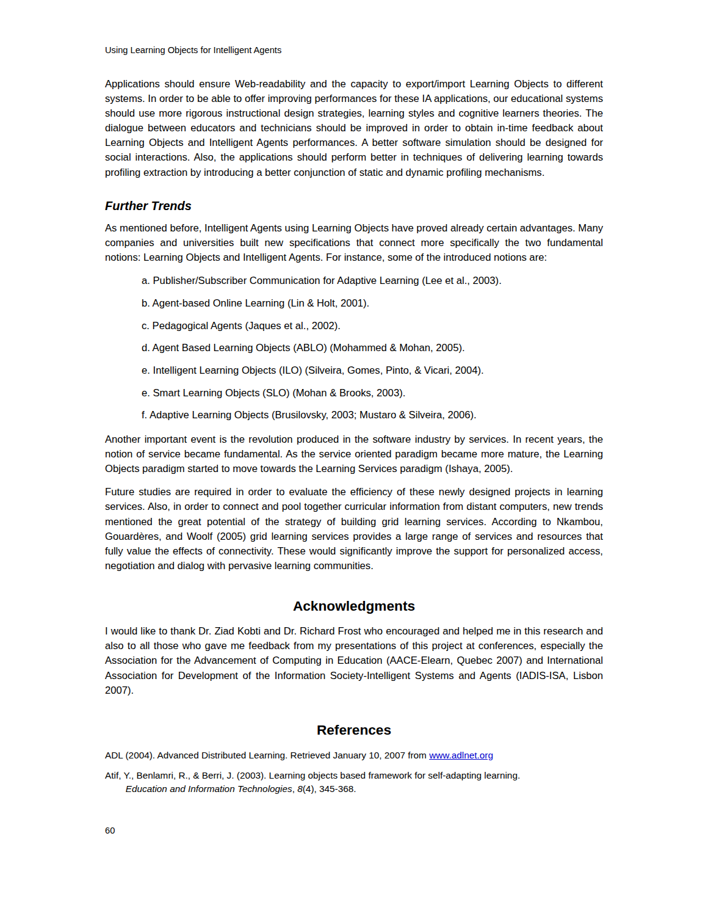Using Learning Objects for Intelligent Agents
Applications should ensure Web-readability and the capacity to export/import Learning Objects to different systems. In order to be able to offer improving performances for these IA applications, our educational systems should use more rigorous instructional design strategies, learning styles and cognitive learners theories. The dialogue between educators and technicians should be improved in order to obtain in-time feedback about Learning Objects and Intelligent Agents performances. A better software simulation should be designed for social interactions. Also, the applications should perform better in techniques of delivering learning towards profiling extraction by introducing a better conjunction of static and dynamic profiling mechanisms.
Further Trends
As mentioned before, Intelligent Agents using Learning Objects have proved already certain advantages. Many companies and universities built new specifications that connect more specifically the two fundamental notions: Learning Objects and Intelligent Agents. For instance, some of the introduced notions are:
a. Publisher/Subscriber Communication for Adaptive Learning (Lee et al., 2003).
b. Agent-based Online Learning (Lin & Holt, 2001).
c. Pedagogical Agents (Jaques et al., 2002).
d. Agent Based Learning Objects (ABLO) (Mohammed & Mohan, 2005).
e. Intelligent Learning Objects (ILO) (Silveira, Gomes, Pinto, & Vicari, 2004).
e. Smart Learning Objects (SLO) (Mohan & Brooks, 2003).
f. Adaptive Learning Objects (Brusilovsky, 2003; Mustaro & Silveira, 2006).
Another important event is the revolution produced in the software industry by services. In recent years, the notion of service became fundamental. As the service oriented paradigm became more mature, the Learning Objects paradigm started to move towards the Learning Services paradigm (Ishaya, 2005).
Future studies are required in order to evaluate the efficiency of these newly designed projects in learning services. Also, in order to connect and pool together curricular information from distant computers, new trends mentioned the great potential of the strategy of building grid learning services. According to Nkambou, Gouardères, and Woolf (2005) grid learning services provides a large range of services and resources that fully value the effects of connectivity. These would significantly improve the support for personalized access, negotiation and dialog with pervasive learning communities.
Acknowledgments
I would like to thank Dr. Ziad Kobti and Dr. Richard Frost who encouraged and helped me in this research and also to all those who gave me feedback from my presentations of this project at conferences, especially the Association for the Advancement of Computing in Education (AACE-Elearn, Quebec 2007) and International Association for Development of the Information Society-Intelligent Systems and Agents (IADIS-ISA, Lisbon 2007).
References
ADL (2004). Advanced Distributed Learning. Retrieved January 10, 2007 from www.adlnet.org
Atif, Y., Benlamri, R., & Berri, J. (2003). Learning objects based framework for self-adapting learning. Education and Information Technologies, 8(4), 345-368.
60